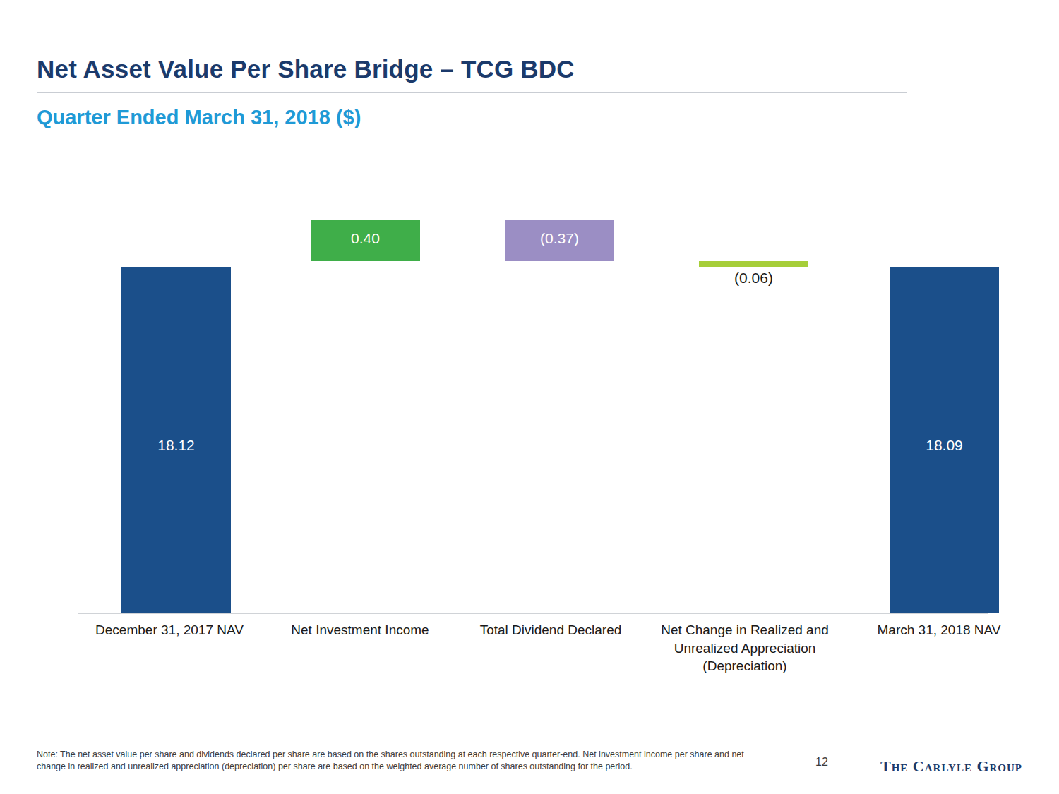Net Asset Value Per Share Bridge – TCG BDC
Quarter Ended March 31, 2018 ($)
18.12
0.40
(0.37)
(0.06)
18.09
December 31, 2017 NAV
Net Investment Income
Total Dividend Declared
Net Change in Realized and Unrealized Appreciation (Depreciation)
March 31, 2018 NAV
Note: The net asset value per share and dividends declared per share are based on the shares outstanding at each respective quarter-end. Net investment income per share and net change in realized and unrealized appreciation (depreciation) per share are based on the weighted average number of shares outstanding for the period.
12
The Carlyle Group